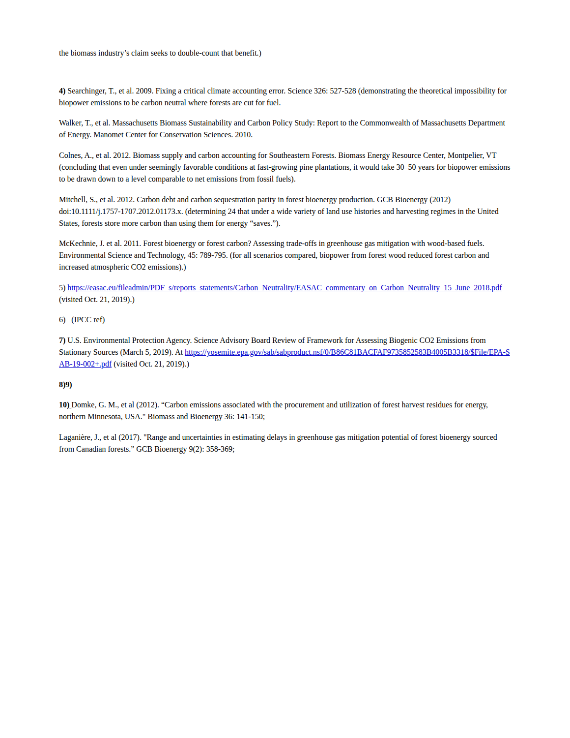the biomass industry’s claim seeks to double-count that benefit.)
4) Searchinger, T., et al. 2009. Fixing a critical climate accounting error. Science 326: 527-528 (demonstrating the theoretical impossibility for biopower emissions to be carbon neutral where forests are cut for fuel.
Walker, T., et al. Massachusetts Biomass Sustainability and Carbon Policy Study: Report to the Commonwealth of Massachusetts Department of Energy. Manomet Center for Conservation Sciences. 2010.
Colnes, A., et al. 2012. Biomass supply and carbon accounting for Southeastern Forests. Biomass Energy Resource Center, Montpelier, VT (concluding that even under seemingly favorable conditions at fast-growing pine plantations, it would take 30–50 years for biopower emissions to be drawn down to a level comparable to net emissions from fossil fuels).
Mitchell, S., et al. 2012. Carbon debt and carbon sequestration parity in forest bioenergy production. GCB Bioenergy (2012) doi:10.1111/j.1757-1707.2012.01173.x. (determining 24 that under a wide variety of land use histories and harvesting regimes in the United States, forests store more carbon than using them for energy “saves.”).
McKechnie, J. et al. 2011. Forest bioenergy or forest carbon? Assessing trade-offs in greenhouse gas mitigation with wood-based fuels. Environmental Science and Technology, 45: 789-795. (for all scenarios compared, biopower from forest wood reduced forest carbon and increased atmospheric CO2 emissions).)
5) https://easac.eu/fileadmin/PDF_s/reports_statements/Carbon_Neutrality/EASAC_commentary_on_Carbon_Neutrality_15_June_2018.pdf (visited Oct. 21, 2019).)
6) (IPCC ref)
7) U.S. Environmental Protection Agency. Science Advisory Board Review of Framework for Assessing Biogenic CO2 Emissions from Stationary Sources (March 5, 2019). At https://yosemite.epa.gov/sab/sabproduct.nsf/0/B86C81BACFAF9735852583B4005B3318/$File/EPA-SAB-19-002+.pdf (visited Oct. 21, 2019).)
8)9)
10) Domke, G. M., et al (2012). “Carbon emissions associated with the procurement and utilization of forest harvest residues for energy, northern Minnesota, USA." Biomass and Bioenergy 36: 141-150;
Laganière, J., et al (2017). "Range and uncertainties in estimating delays in greenhouse gas mitigation potential of forest bioenergy sourced from Canadian forests.” GCB Bioenergy 9(2): 358-369;